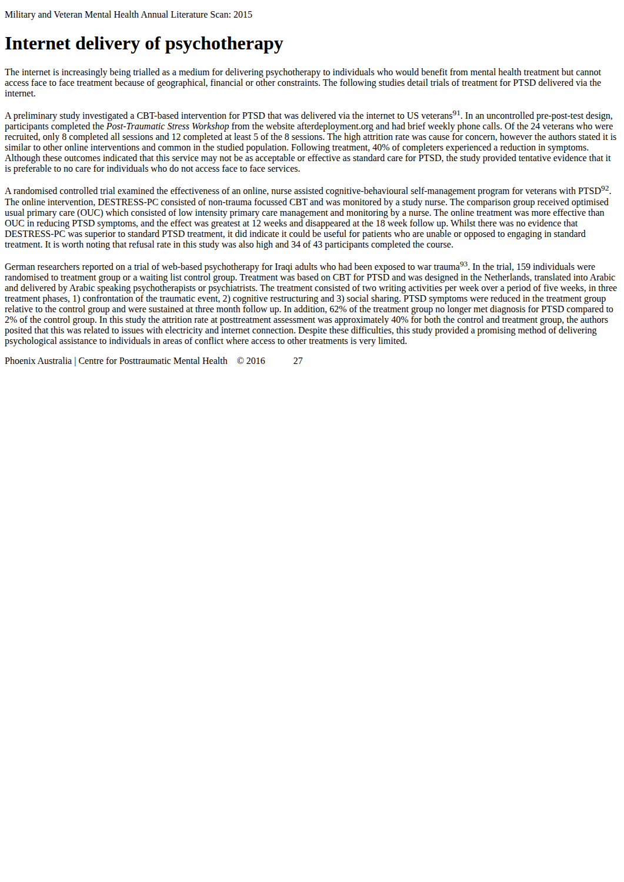Military and Veteran Mental Health Annual Literature Scan: 2015
Internet delivery of psychotherapy
The internet is increasingly being trialled as a medium for delivering psychotherapy to individuals who would benefit from mental health treatment but cannot access face to face treatment because of geographical, financial or other constraints. The following studies detail trials of treatment for PTSD delivered via the internet.
A preliminary study investigated a CBT-based intervention for PTSD that was delivered via the internet to US veterans91. In an uncontrolled pre-post-test design, participants completed the Post-Traumatic Stress Workshop from the website afterdeployment.org and had brief weekly phone calls. Of the 24 veterans who were recruited, only 8 completed all sessions and 12 completed at least 5 of the 8 sessions. The high attrition rate was cause for concern, however the authors stated it is similar to other online interventions and common in the studied population. Following treatment, 40% of completers experienced a reduction in symptoms. Although these outcomes indicated that this service may not be as acceptable or effective as standard care for PTSD, the study provided tentative evidence that it is preferable to no care for individuals who do not access face to face services.
A randomised controlled trial examined the effectiveness of an online, nurse assisted cognitive-behavioural self-management program for veterans with PTSD92. The online intervention, DESTRESS-PC consisted of non-trauma focussed CBT and was monitored by a study nurse. The comparison group received optimised usual primary care (OUC) which consisted of low intensity primary care management and monitoring by a nurse. The online treatment was more effective than OUC in reducing PTSD symptoms, and the effect was greatest at 12 weeks and disappeared at the 18 week follow up. Whilst there was no evidence that DESTRESS-PC was superior to standard PTSD treatment, it did indicate it could be useful for patients who are unable or opposed to engaging in standard treatment. It is worth noting that refusal rate in this study was also high and 34 of 43 participants completed the course.
German researchers reported on a trial of web-based psychotherapy for Iraqi adults who had been exposed to war trauma93. In the trial, 159 individuals were randomised to treatment group or a waiting list control group. Treatment was based on CBT for PTSD and was designed in the Netherlands, translated into Arabic and delivered by Arabic speaking psychotherapists or psychiatrists. The treatment consisted of two writing activities per week over a period of five weeks, in three treatment phases, 1) confrontation of the traumatic event, 2) cognitive restructuring and 3) social sharing. PTSD symptoms were reduced in the treatment group relative to the control group and were sustained at three month follow up. In addition, 62% of the treatment group no longer met diagnosis for PTSD compared to 2% of the control group. In this study the attrition rate at posttreatment assessment was approximately 40% for both the control and treatment group, the authors posited that this was related to issues with electricity and internet connection. Despite these difficulties, this study provided a promising method of delivering psychological assistance to individuals in areas of conflict where access to other treatments is very limited.
Phoenix Australia | Centre for Posttraumatic Mental Health © 2016 27